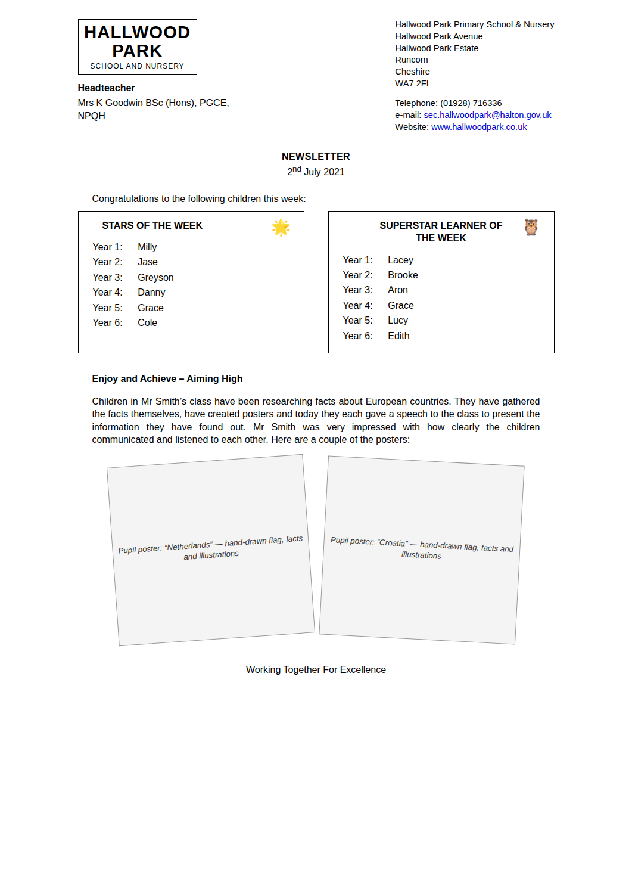HALLWOOD PARK SCHOOL AND NURSERY
Headteacher
Mrs K Goodwin BSc (Hons), PGCE, NPQH
Hallwood Park Primary School & Nursery
Hallwood Park Avenue
Hallwood Park Estate
Runcorn
Cheshire
WA7 2FL
Telephone: (01928) 716336
e-mail: sec.hallwoodpark@halton.gov.uk
Website: www.hallwoodpark.co.uk
NEWSLETTER
2nd July 2021
Congratulations to the following children this week:
🌟
STARS OF THE WEEK
| Year 1: | Milly |
| Year 2: | Jase |
| Year 3: | Greyson |
| Year 4: | Danny |
| Year 5: | Grace |
| Year 6: | Cole |
🦉
SUPERSTAR LEARNER OF
THE WEEK
| Year 1: | Lacey |
| Year 2: | Brooke |
| Year 3: | Aron |
| Year 4: | Grace |
| Year 5: | Lucy |
| Year 6: | Edith |
Enjoy and Achieve – Aiming High
Children in Mr Smith’s class have been researching facts about European countries. They have gathered the facts themselves, have created posters and today they each gave a speech to the class to present the information they have found out. Mr Smith was very impressed with how clearly the children communicated and listened to each other. Here are a couple of the posters:
Pupil poster: “Netherlands” — hand-drawn flag, facts and illustrations
Pupil poster: “Croatia” — hand-drawn flag, facts and illustrations
Working Together For Excellence